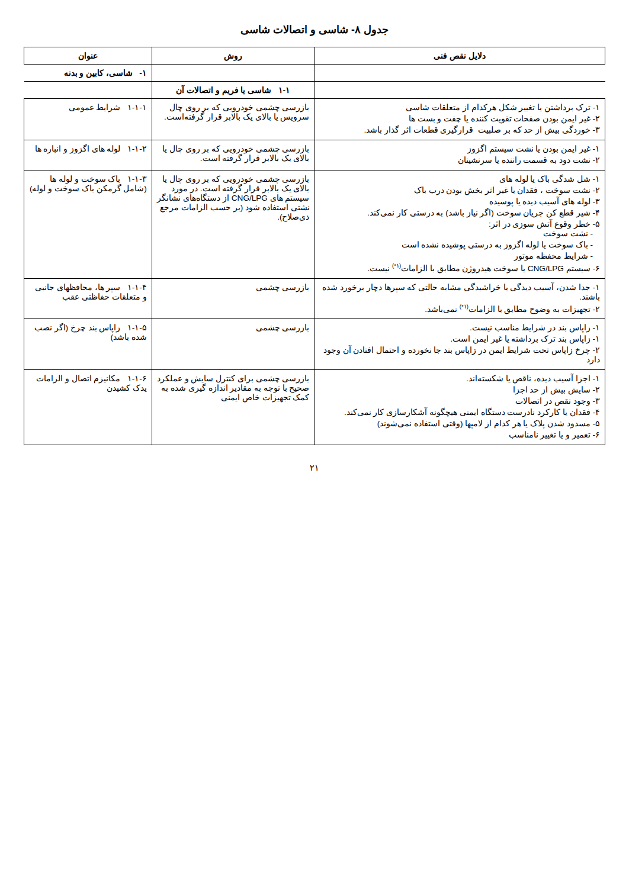جدول ۸- شاسی و اتصالات شاسی
| دلایل نقص فنی | روش | عنوان |
| --- | --- | --- |
| | | ۱- شاسی، کابین و بدنه |
| | ۱-۱ شاسی یا فریم و اتصالات آن | |
| ۱- ترک برداشتن یا تغییر شکل هرکدام از متعلقات شاسی ۲- غیر ایمن بودن صفحات تقویت کننده یا چفت و بست ها ۳- خوردگی بیش از حد که بر صلبیت قرارگیری قطعات اثر گذار باشد. | بازرسی چشمی خودرویی که بر روی چال سرویس یا بالای یک بالابر قرار گرفته‌است. | ۱-۱-۱ شرایط عمومی |
| ۱- غیر ایمن بودن یا نشت سیستم اگزوز ۲- نشت دود به قسمت راننده یا سرنشینان | بازرسی چشمی خودرویی که بر روی چال یا بالای یک بالابر قرار گرفته است. | ۱-۱-۲ لوله های اگزوز و انباره ها |
| ۱- شل شدگی باک یا لوله های ۲- نشت سوخت ، فقدان یا غیر اثر بخش بودن درب باک ۳- لوله های آسیب دیده یا پوسیده ۴- شیر قطع کن جریان سوخت (اگر نیاز باشد) به درستی کار نمی‌کند. ۵- خطر وقوع آتش سوزی در اثر: نشت سوخت باک سوخت یا لوله اگزوز به درستی پوشیده نشده است شرایط محفظه موتور ۶- سیستم CNG/LPG یا سوخت هیدروژن مطابق با الزامات (۱*) نیست. | بازرسی چشمی خودرویی که بر روی چال یا بالای یک بالابر قرار گرفته است. در مورد سیستم های CNG/LPG از دستگاه‌های نشانگر نشتی استفاده شود (بر حسب الزامات مرجع ذی‌صلاح). | ۱-۱-۳ باک سوخت و لوله ها (شامل گرمکن باک سوخت و لوله) |
| ۱- جدا شدن، آسیب دیدگی یا خراشیدگی مشابه حالتی که سپرها دچار برخورد شده باشند. ۲- تجهیزات به وضوح مطابق با الزامات (۱*) نمی‌باشد. | بازرسی چشمی | ۱-۱-۴ سپر ها، محافظهای جانبی و متعلقات حفاظتی عقب |
| ۱- زاپاس بند در شرایط مناسب نیست. ۱- زاپاس بند ترک برداشته یا غیر ایمن است. ۲- چرخ زاپاس تحت شرایط ایمن در زاپاس بند جا نخورده و احتمال افتادن آن وجود دارد | بازرسی چشمی | ۱-۱-۵ زاپاس بند چرخ (اگر نصب شده باشد) |
| ۱- اجزا آسیب دیده، ناقص یا شکسته‌اند. ۲- سایش بیش از حد اجزا ۳- وجود نقص در اتصالات ۴- فقدان یا کارکرد نادرست دستگاه ایمنی هیچگونه آشکارسازی کار نمی‌کند. ۵- مسدود شدن پلاک یا هر کدام از لامپها (وقتی استفاده نمی‌شوند) ۶- تعمیر و یا تغییر نامناسب | بازرسی چشمی برای کنترل سایش و عملکرد صحیح با توجه به مقادیر اندازه گیری شده به کمک تجهیزات خاص ایمنی | ۱-۱-۶ مکانیزم اتصال و الزامات یدک کشیدن |
۲۱